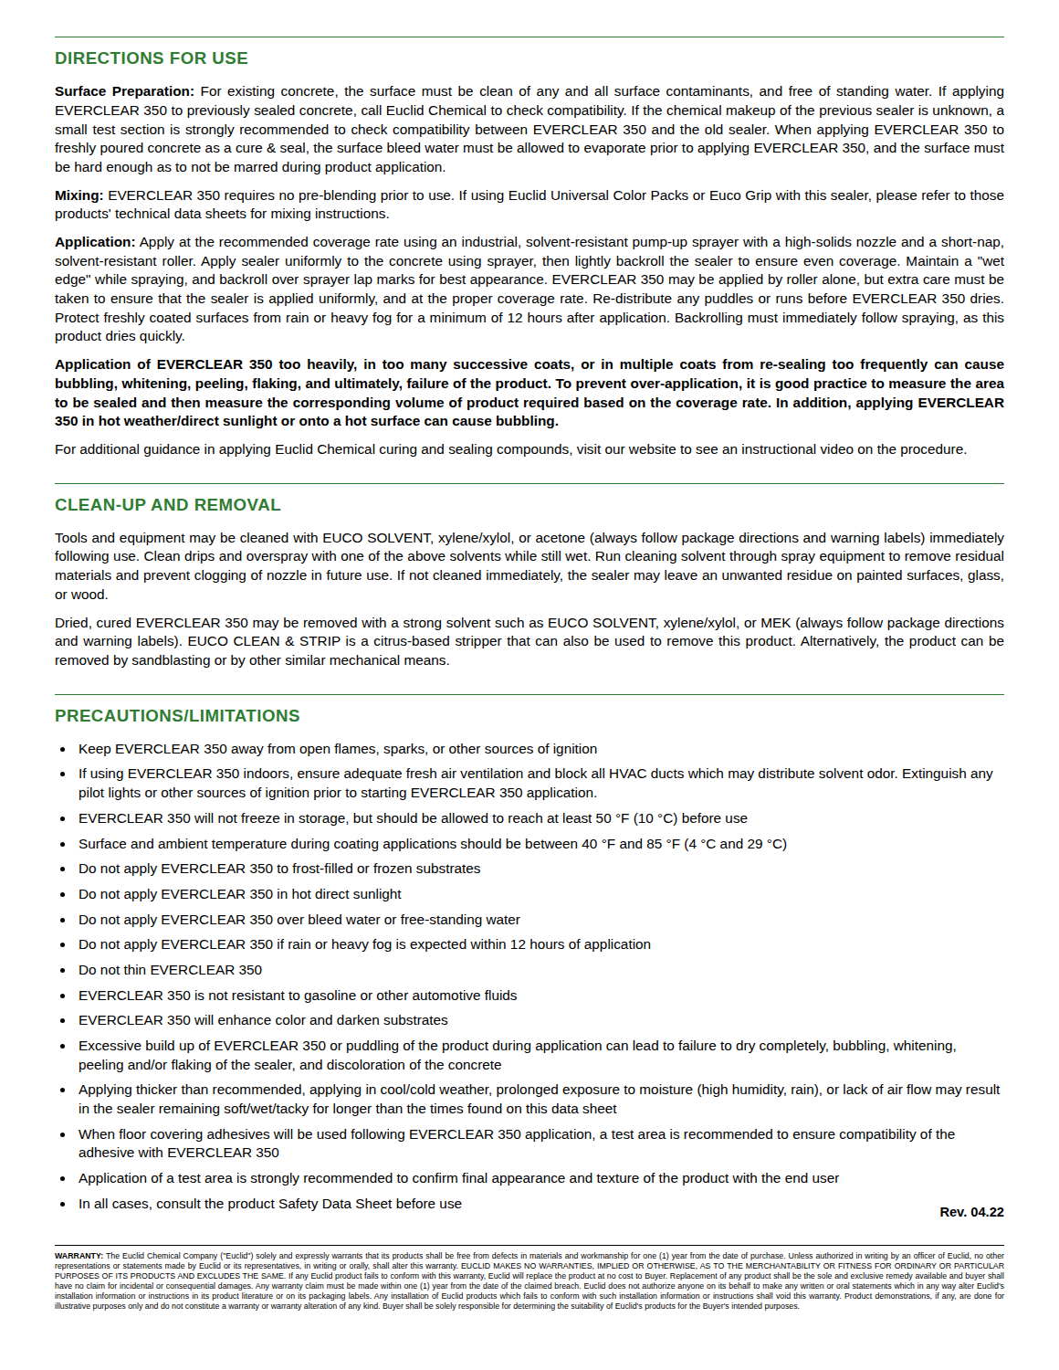DIRECTIONS FOR USE
Surface Preparation: For existing concrete, the surface must be clean of any and all surface contaminants, and free of standing water. If applying EVERCLEAR 350 to previously sealed concrete, call Euclid Chemical to check compatibility. If the chemical makeup of the previous sealer is unknown, a small test section is strongly recommended to check compatibility between EVERCLEAR 350 and the old sealer. When applying EVERCLEAR 350 to freshly poured concrete as a cure & seal, the surface bleed water must be allowed to evaporate prior to applying EVERCLEAR 350, and the surface must be hard enough as to not be marred during product application.
Mixing: EVERCLEAR 350 requires no pre-blending prior to use. If using Euclid Universal Color Packs or Euco Grip with this sealer, please refer to those products' technical data sheets for mixing instructions.
Application: Apply at the recommended coverage rate using an industrial, solvent-resistant pump-up sprayer with a high-solids nozzle and a short-nap, solvent-resistant roller. Apply sealer uniformly to the concrete using sprayer, then lightly backroll the sealer to ensure even coverage. Maintain a "wet edge" while spraying, and backroll over sprayer lap marks for best appearance. EVERCLEAR 350 may be applied by roller alone, but extra care must be taken to ensure that the sealer is applied uniformly, and at the proper coverage rate. Re-distribute any puddles or runs before EVERCLEAR 350 dries. Protect freshly coated surfaces from rain or heavy fog for a minimum of 12 hours after application. Backrolling must immediately follow spraying, as this product dries quickly.
Application of EVERCLEAR 350 too heavily, in too many successive coats, or in multiple coats from re-sealing too frequently can cause bubbling, whitening, peeling, flaking, and ultimately, failure of the product. To prevent over-application, it is good practice to measure the area to be sealed and then measure the corresponding volume of product required based on the coverage rate. In addition, applying EVERCLEAR 350 in hot weather/direct sunlight or onto a hot surface can cause bubbling.
For additional guidance in applying Euclid Chemical curing and sealing compounds, visit our website to see an instructional video on the procedure.
CLEAN-UP AND REMOVAL
Tools and equipment may be cleaned with EUCO SOLVENT, xylene/xylol, or acetone (always follow package directions and warning labels) immediately following use. Clean drips and overspray with one of the above solvents while still wet. Run cleaning solvent through spray equipment to remove residual materials and prevent clogging of nozzle in future use. If not cleaned immediately, the sealer may leave an unwanted residue on painted surfaces, glass, or wood.
Dried, cured EVERCLEAR 350 may be removed with a strong solvent such as EUCO SOLVENT, xylene/xylol, or MEK (always follow package directions and warning labels). EUCO CLEAN & STRIP is a citrus-based stripper that can also be used to remove this product. Alternatively, the product can be removed by sandblasting or by other similar mechanical means.
PRECAUTIONS/LIMITATIONS
Keep EVERCLEAR 350 away from open flames, sparks, or other sources of ignition
If using EVERCLEAR 350 indoors, ensure adequate fresh air ventilation and block all HVAC ducts which may distribute solvent odor. Extinguish any pilot lights or other sources of ignition prior to starting EVERCLEAR 350 application.
EVERCLEAR 350 will not freeze in storage, but should be allowed to reach at least 50 °F (10 °C) before use
Surface and ambient temperature during coating applications should be between 40 °F and 85 °F (4 °C and 29 °C)
Do not apply EVERCLEAR 350 to frost-filled or frozen substrates
Do not apply EVERCLEAR 350 in hot direct sunlight
Do not apply EVERCLEAR 350 over bleed water or free-standing water
Do not apply EVERCLEAR 350 if rain or heavy fog is expected within 12 hours of application
Do not thin EVERCLEAR 350
EVERCLEAR 350 is not resistant to gasoline or other automotive fluids
EVERCLEAR 350 will enhance color and darken substrates
Excessive build up of EVERCLEAR 350 or puddling of the product during application can lead to failure to dry completely, bubbling, whitening, peeling and/or flaking of the sealer, and discoloration of the concrete
Applying thicker than recommended, applying in cool/cold weather, prolonged exposure to moisture (high humidity, rain), or lack of air flow may result in the sealer remaining soft/wet/tacky for longer than the times found on this data sheet
When floor covering adhesives will be used following EVERCLEAR 350 application, a test area is recommended to ensure compatibility of the adhesive with EVERCLEAR 350
Application of a test area is strongly recommended to confirm final appearance and texture of the product with the end user
In all cases, consult the product Safety Data Sheet before use
Rev. 04.22
WARRANTY: The Euclid Chemical Company ("Euclid") solely and expressly warrants that its products shall be free from defects in materials and workmanship for one (1) year from the date of purchase. Unless authorized in writing by an officer of Euclid, no other representations or statements made by Euclid or its representatives, in writing or orally, shall alter this warranty. EUCLID MAKES NO WARRANTIES, IMPLIED OR OTHERWISE, AS TO THE MERCHANTABILITY OR FITNESS FOR ORDINARY OR PARTICULAR PURPOSES OF ITS PRODUCTS AND EXCLUDES THE SAME. If any Euclid product fails to conform with this warranty, Euclid will replace the product at no cost to Buyer. Replacement of any product shall be the sole and exclusive remedy available and buyer shall have no claim for incidental or consequential damages. Any warranty claim must be made within one (1) year from the date of the claimed breach. Euclid does not authorize anyone on its behalf to make any written or oral statements which in any way alter Euclid's installation information or instructions in its product literature or on its packaging labels. Any installation of Euclid products which fails to conform with such installation information or instructions shall void this warranty. Product demonstrations, if any, are done for illustrative purposes only and do not constitute a warranty or warranty alteration of any kind. Buyer shall be solely responsible for determining the suitability of Euclid's products for the Buyer's intended purposes.